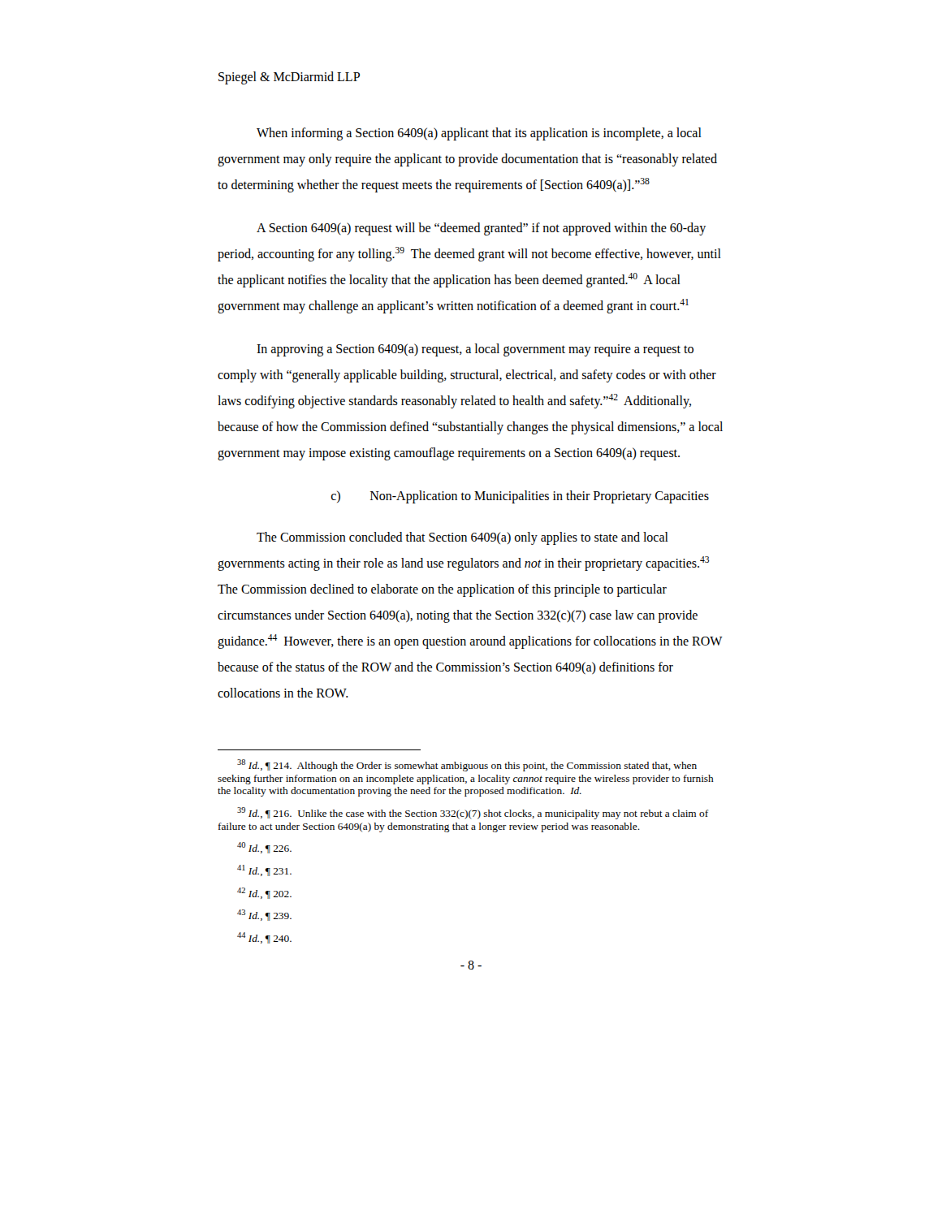Spiegel & McDiarmid LLP
When informing a Section 6409(a) applicant that its application is incomplete, a local government may only require the applicant to provide documentation that is “reasonably related to determining whether the request meets the requirements of [Section 6409(a)].”38
A Section 6409(a) request will be “deemed granted” if not approved within the 60-day period, accounting for any tolling.39 The deemed grant will not become effective, however, until the applicant notifies the locality that the application has been deemed granted.40 A local government may challenge an applicant’s written notification of a deemed grant in court.41
In approving a Section 6409(a) request, a local government may require a request to comply with “generally applicable building, structural, electrical, and safety codes or with other laws codifying objective standards reasonably related to health and safety.”42 Additionally, because of how the Commission defined “substantially changes the physical dimensions,” a local government may impose existing camouflage requirements on a Section 6409(a) request.
c) Non-Application to Municipalities in their Proprietary Capacities
The Commission concluded that Section 6409(a) only applies to state and local governments acting in their role as land use regulators and not in their proprietary capacities.43 The Commission declined to elaborate on the application of this principle to particular circumstances under Section 6409(a), noting that the Section 332(c)(7) case law can provide guidance.44 However, there is an open question around applications for collocations in the ROW because of the status of the ROW and the Commission’s Section 6409(a) definitions for collocations in the ROW.
38 Id., ¶ 214. Although the Order is somewhat ambiguous on this point, the Commission stated that, when seeking further information on an incomplete application, a locality cannot require the wireless provider to furnish the locality with documentation proving the need for the proposed modification. Id.
39 Id., ¶ 216. Unlike the case with the Section 332(c)(7) shot clocks, a municipality may not rebut a claim of failure to act under Section 6409(a) by demonstrating that a longer review period was reasonable.
40 Id., ¶ 226.
41 Id., ¶ 231.
42 Id., ¶ 202.
43 Id., ¶ 239.
44 Id., ¶ 240.
- 8 -